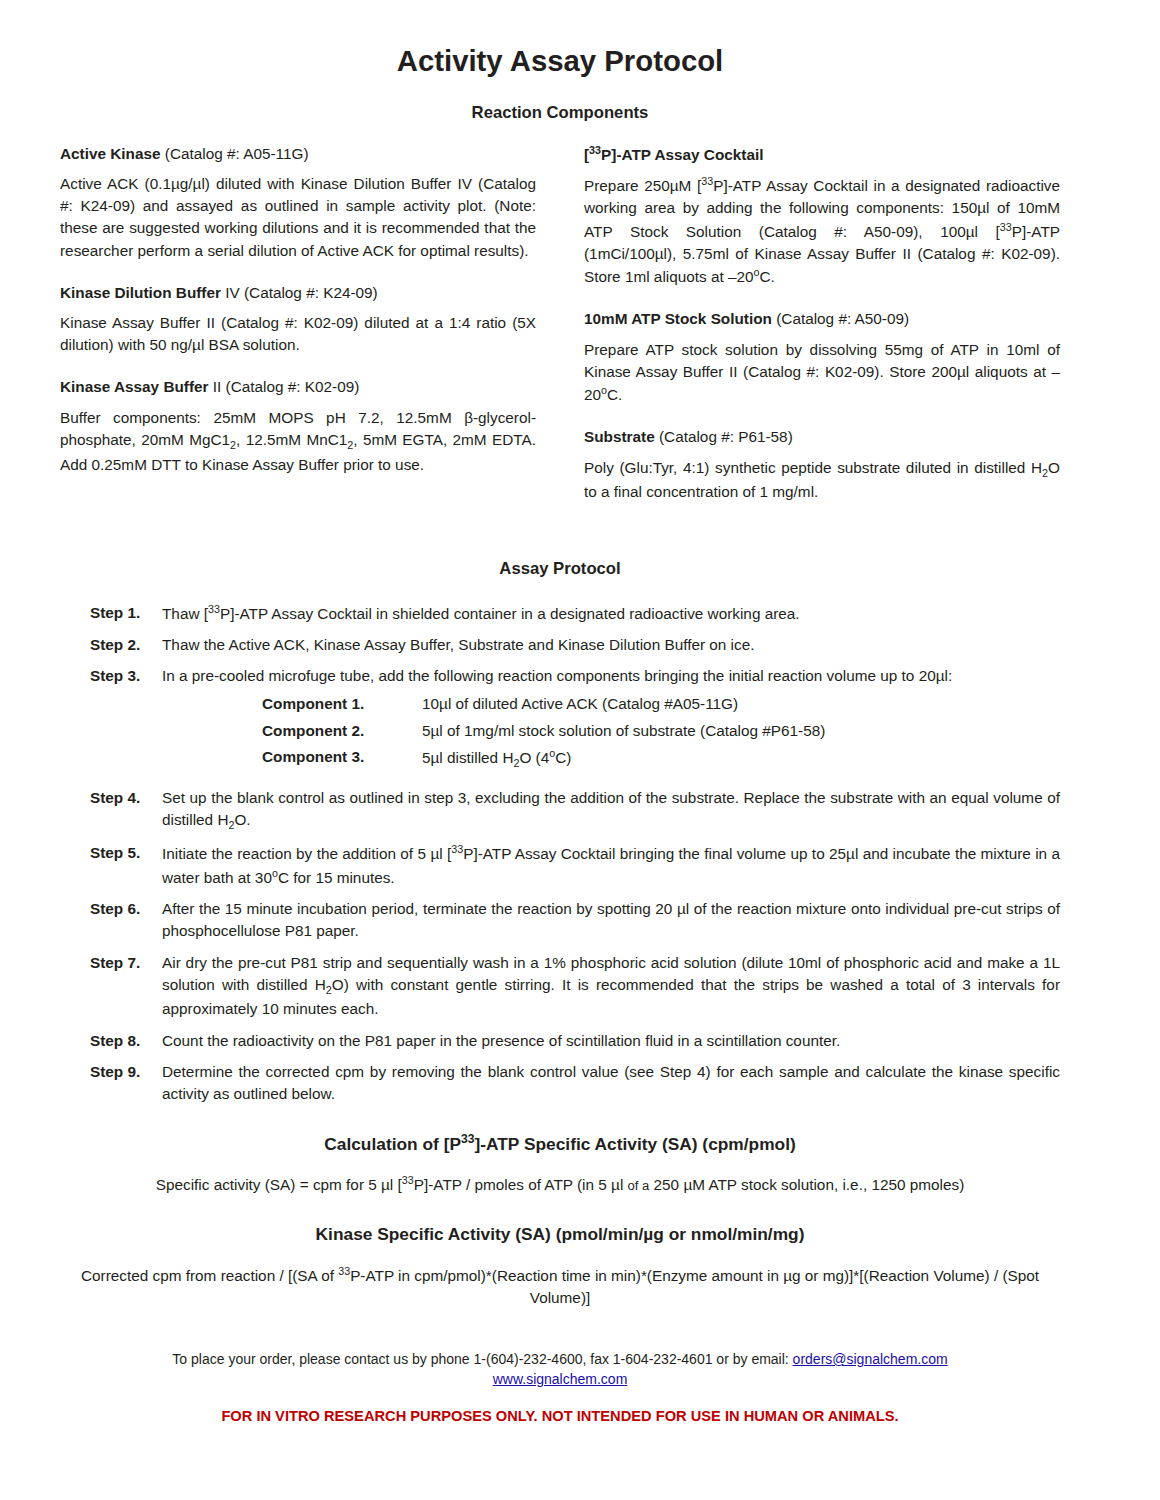Activity Assay Protocol
Reaction Components
Active Kinase (Catalog #: A05-11G)
Active ACK (0.1µg/µl) diluted with Kinase Dilution Buffer IV (Catalog #: K24-09) and assayed as outlined in sample activity plot. (Note: these are suggested working dilutions and it is recommended that the researcher perform a serial dilution of Active ACK for optimal results).
Kinase Dilution Buffer IV (Catalog #: K24-09)
Kinase Assay Buffer II (Catalog #: K02-09) diluted at a 1:4 ratio (5X dilution) with 50 ng/µl BSA solution.
Kinase Assay Buffer II (Catalog #: K02-09)
Buffer components: 25mM MOPS pH 7.2, 12.5mM β-glycerol-phosphate, 20mM MgC12, 12.5mM MnC12, 5mM EGTA, 2mM EDTA. Add 0.25mM DTT to Kinase Assay Buffer prior to use.
[33P]-ATP Assay Cocktail
Prepare 250µM [33P]-ATP Assay Cocktail in a designated radioactive working area by adding the following components: 150µl of 10mM ATP Stock Solution (Catalog #: A50-09), 100µl [33P]-ATP (1mCi/100µl), 5.75ml of Kinase Assay Buffer II (Catalog #: K02-09). Store 1ml aliquots at –20oC.
10mM ATP Stock Solution (Catalog #: A50-09)
Prepare ATP stock solution by dissolving 55mg of ATP in 10ml of Kinase Assay Buffer II (Catalog #: K02-09). Store 200µl aliquots at –20oC.
Substrate (Catalog #: P61-58)
Poly (Glu:Tyr, 4:1) synthetic peptide substrate diluted in distilled H2O to a final concentration of 1 mg/ml.
Assay Protocol
Step 1.
Thaw [33P]-ATP Assay Cocktail in shielded container in a designated radioactive working area.
Step 2.
Thaw the Active ACK, Kinase Assay Buffer, Substrate and Kinase Dilution Buffer on ice.
Step 3.
In a pre-cooled microfuge tube, add the following reaction components bringing the initial reaction volume up to 20µl:
Component 1. 10µl of diluted Active ACK (Catalog #A05-11G)
Component 2. 5µl of 1mg/ml stock solution of substrate (Catalog #P61-58)
Component 3. 5µl distilled H2O (4oC)
Step 4.
Set up the blank control as outlined in step 3, excluding the addition of the substrate. Replace the substrate with an equal volume of distilled H2O.
Step 5.
Initiate the reaction by the addition of 5 µl [33P]-ATP Assay Cocktail bringing the final volume up to 25µl and incubate the mixture in a water bath at 30oC for 15 minutes.
Step 6.
After the 15 minute incubation period, terminate the reaction by spotting 20 µl of the reaction mixture onto individual pre-cut strips of phosphocellulose P81 paper.
Step 7.
Air dry the pre-cut P81 strip and sequentially wash in a 1% phosphoric acid solution (dilute 10ml of phosphoric acid and make a 1L solution with distilled H2O) with constant gentle stirring. It is recommended that the strips be washed a total of 3 intervals for approximately 10 minutes each.
Step 8.
Count the radioactivity on the P81 paper in the presence of scintillation fluid in a scintillation counter.
Step 9.
Determine the corrected cpm by removing the blank control value (see Step 4) for each sample and calculate the kinase specific activity as outlined below.
Calculation of [P33]-ATP Specific Activity (SA) (cpm/pmol)
Specific activity (SA) = cpm for 5 µl [33P]-ATP / pmoles of ATP (in 5 µl of a 250 µM ATP stock solution, i.e., 1250 pmoles)
Kinase Specific Activity (SA) (pmol/min/µg or nmol/min/mg)
Corrected cpm from reaction / [(SA of 33P-ATP in cpm/pmol)*(Reaction time in min)*(Enzyme amount in µg or mg)]*[(Reaction Volume) / (Spot Volume)]
To place your order, please contact us by phone 1-(604)-232-4600, fax 1-604-232-4601 or by email: orders@signalchem.com
www.signalchem.com
FOR IN VITRO RESEARCH PURPOSES ONLY. NOT INTENDED FOR USE IN HUMAN OR ANIMALS.